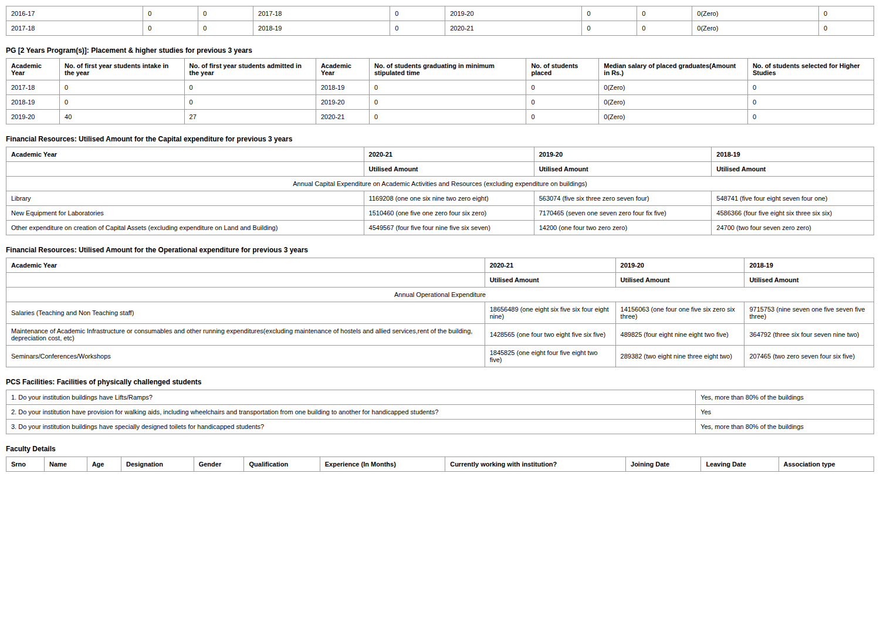| 2016-17 | 0 | 0 | 2017-18 | 0 | 2019-20 | 0 | 0 | 0(Zero) | 0 |
| 2017-18 | 0 | 0 | 2018-19 | 0 | 2020-21 | 0 | 0 | 0(Zero) | 0 |
PG [2 Years Program(s)]: Placement & higher studies for previous 3 years
| Academic Year | No. of first year students intake in the year | No. of first year students admitted in the year | Academic Year | No. of students graduating in minimum stipulated time | No. of students placed | Median salary of placed graduates(Amount in Rs.) | No. of students selected for Higher Studies |
| --- | --- | --- | --- | --- | --- | --- | --- |
| 2017-18 | 0 | 0 | 2018-19 | 0 | 0 | 0(Zero) | 0 |
| 2018-19 | 0 | 0 | 2019-20 | 0 | 0 | 0(Zero) | 0 |
| 2019-20 | 40 | 27 | 2020-21 | 0 | 0 | 0(Zero) | 0 |
Financial Resources: Utilised Amount for the Capital expenditure for previous 3 years
| Academic Year | 2020-21 | 2019-20 | 2018-19 |
| --- | --- | --- | --- |
| | Utilised Amount | Utilised Amount | Utilised Amount |
| Annual Capital Expenditure on Academic Activities and Resources (excluding expenditure on buildings) |
| Library | 1169208 (one one six nine two zero eight) | 563074 (five six three zero seven four) | 548741 (five four eight seven four one) |
| New Equipment for Laboratories | 1510460 (one five one zero four six zero) | 7170465 (seven one seven zero four fix five) | 4586366 (four five eight six three six six) |
| Other expenditure on creation of Capital Assets (excluding expenditure on Land and Building) | 4549567 (four five four nine five six seven) | 14200 (one four two zero zero) | 24700 (two four seven zero zero) |
Financial Resources: Utilised Amount for the Operational expenditure for previous 3 years
| Academic Year | 2020-21 | 2019-20 | 2018-19 |
| --- | --- | --- | --- |
| | Utilised Amount | Utilised Amount | Utilised Amount |
| Annual Operational Expenditure |
| Salaries (Teaching and Non Teaching staff) | 18656489 (one eight six five six four eight nine) | 14156063 (one four one five six zero six three) | 9715753 (nine seven one five seven five three) |
| Maintenance of Academic Infrastructure or consumables and other running expenditures(excluding maintenance of hostels and allied services,rent of the building, depreciation cost, etc) | 1428565 (one four two eight five six five) | 489825 (four eight nine eight two five) | 364792 (three six four seven nine two) |
| Seminars/Conferences/Workshops | 1845825 (one eight four five eight two five) | 289382 (two eight nine three eight two) | 207465 (two zero seven four six five) |
PCS Facilities: Facilities of physically challenged students
| 1. Do your institution buildings have Lifts/Ramps? | Yes, more than 80% of the buildings |
| 2. Do your institution have provision for walking aids, including wheelchairs and transportation from one building to another for handicapped students? | Yes |
| 3. Do your institution buildings have specially designed toilets for handicapped students? | Yes, more than 80% of the buildings |
Faculty Details
| Srno | Name | Age | Designation | Gender | Qualification | Experience (In Months) | Currently working with institution? | Joining Date | Leaving Date | Association type |
| --- | --- | --- | --- | --- | --- | --- | --- | --- | --- | --- |